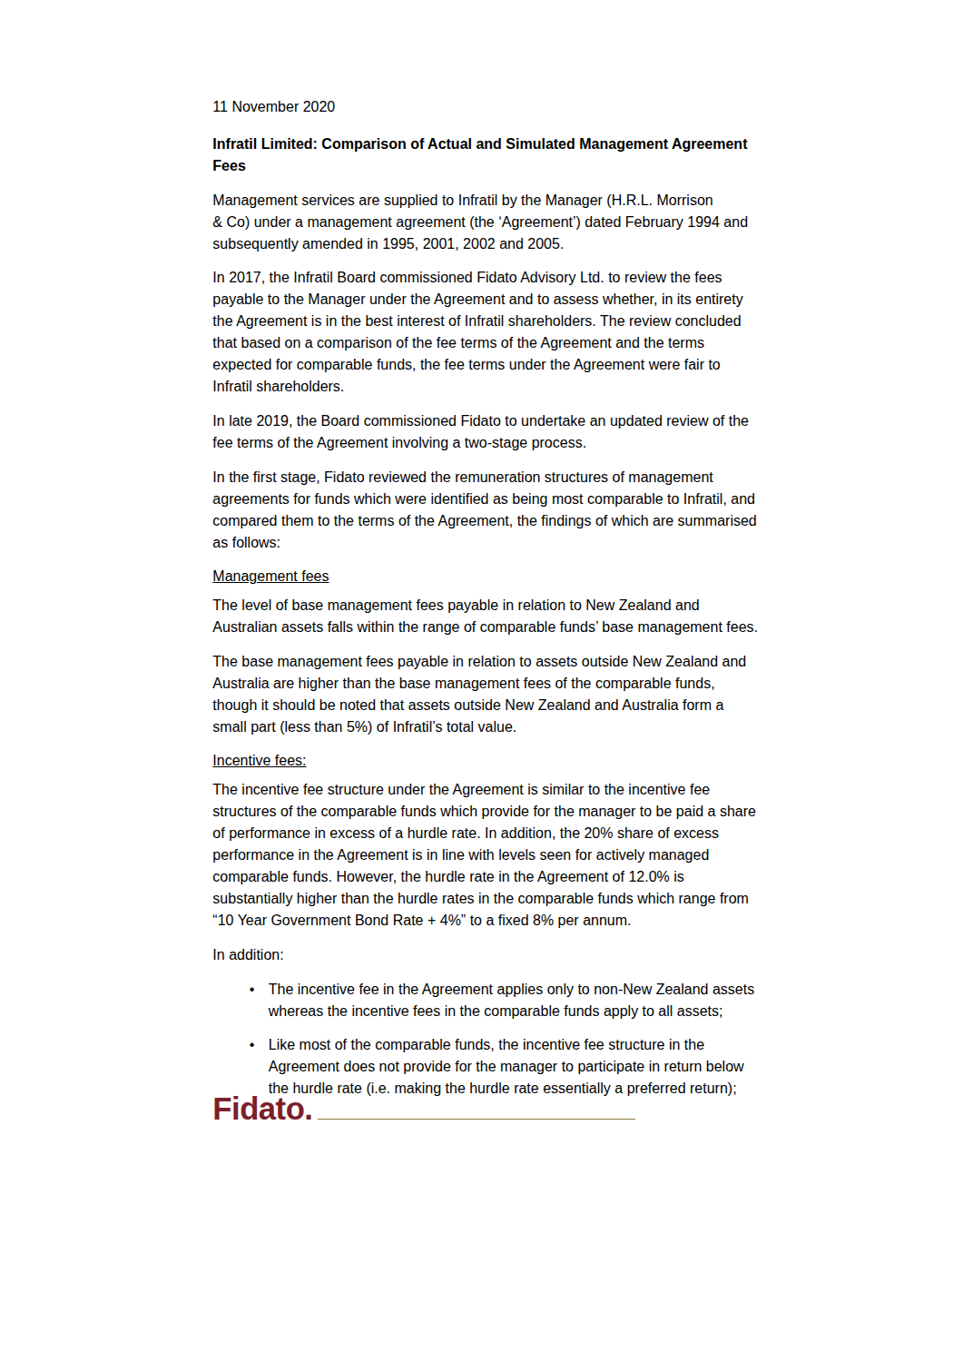11 November 2020
Infratil Limited: Comparison of Actual and Simulated Management Agreement Fees
Management services are supplied to Infratil by the Manager (H.R.L. Morrison
& Co) under a management agreement (the ‘Agreement’) dated February 1994 and subsequently amended in 1995, 2001, 2002 and 2005.
In 2017, the Infratil Board commissioned Fidato Advisory Ltd. to review the fees payable to the Manager under the Agreement and to assess whether, in its entirety the Agreement is in the best interest of Infratil shareholders. The review concluded that based on a comparison of the fee terms of the Agreement and the terms expected for comparable funds, the fee terms under the Agreement were fair to Infratil shareholders.
In late 2019, the Board commissioned Fidato to undertake an updated review of the fee terms of the Agreement involving a two-stage process.
In the first stage, Fidato reviewed the remuneration structures of management agreements for funds which were identified as being most comparable to Infratil, and compared them to the terms of the Agreement, the findings of which are summarised as follows:
Management fees
The level of base management fees payable in relation to New Zealand and Australian assets falls within the range of comparable funds’ base management fees.
The base management fees payable in relation to assets outside New Zealand and Australia are higher than the base management fees of the comparable funds, though it should be noted that assets outside New Zealand and Australia form a small part (less than 5%) of Infratil’s total value.
Incentive fees:
The incentive fee structure under the Agreement is similar to the incentive fee structures of the comparable funds which provide for the manager to be paid a share of performance in excess of a hurdle rate. In addition, the 20% share of excess performance in the Agreement is in line with levels seen for actively managed comparable funds. However, the hurdle rate in the Agreement of 12.0% is substantially higher than the hurdle rates in the comparable funds which range from “10 Year Government Bond Rate + 4%” to a fixed 8% per annum.
In addition:
The incentive fee in the Agreement applies only to non-New Zealand assets whereas the incentive fees in the comparable funds apply to all assets;
Like most of the comparable funds, the incentive fee structure in the Agreement does not provide for the manager to participate in return below the hurdle rate (i.e. making the hurdle rate essentially a preferred return);
Fidato.